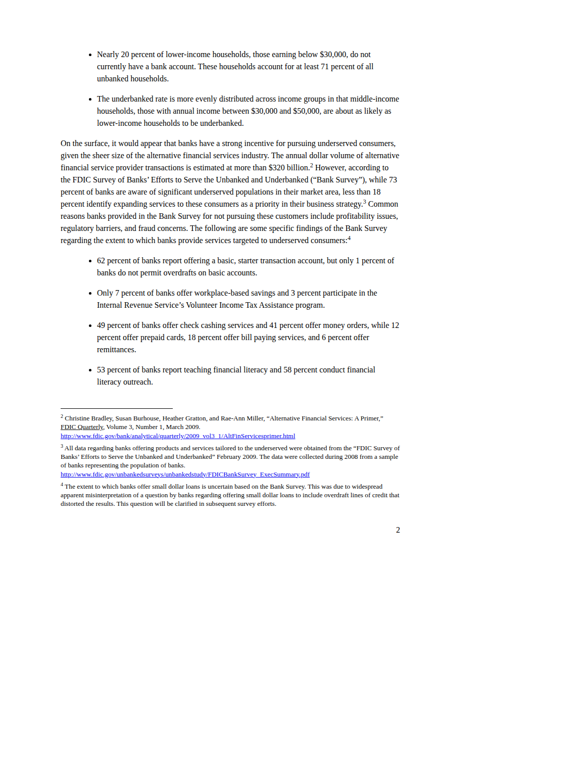Nearly 20 percent of lower-income households, those earning below $30,000, do not currently have a bank account. These households account for at least 71 percent of all unbanked households.
The underbanked rate is more evenly distributed across income groups in that middle-income households, those with annual income between $30,000 and $50,000, are about as likely as lower-income households to be underbanked.
On the surface, it would appear that banks have a strong incentive for pursuing underserved consumers, given the sheer size of the alternative financial services industry. The annual dollar volume of alternative financial service provider transactions is estimated at more than $320 billion.2 However, according to the FDIC Survey of Banks’ Efforts to Serve the Unbanked and Underbanked (“Bank Survey”), while 73 percent of banks are aware of significant underserved populations in their market area, less than 18 percent identify expanding services to these consumers as a priority in their business strategy.3 Common reasons banks provided in the Bank Survey for not pursuing these customers include profitability issues, regulatory barriers, and fraud concerns. The following are some specific findings of the Bank Survey regarding the extent to which banks provide services targeted to underserved consumers:4
62 percent of banks report offering a basic, starter transaction account, but only 1 percent of banks do not permit overdrafts on basic accounts.
Only 7 percent of banks offer workplace-based savings and 3 percent participate in the Internal Revenue Service’s Volunteer Income Tax Assistance program.
49 percent of banks offer check cashing services and 41 percent offer money orders, while 12 percent offer prepaid cards, 18 percent offer bill paying services, and 6 percent offer remittances.
53 percent of banks report teaching financial literacy and 58 percent conduct financial literacy outreach.
2 Christine Bradley, Susan Burhouse, Heather Gratton, and Rae-Ann Miller, “Alternative Financial Services: A Primer,” FDIC Quarterly, Volume 3, Number 1, March 2009.
http://www.fdic.gov/bank/analytical/quarterly/2009_vol3_1/AltFinServicesprimer.html
3 All data regarding banks offering products and services tailored to the underserved were obtained from the “FDIC Survey of Banks’ Efforts to Serve the Unbanked and Underbanked” February 2009. The data were collected during 2008 from a sample of banks representing the population of banks.
http://www.fdic.gov/unbankedsurveys/unbankedstudy/FDICBankSurvey_ExecSummary.pdf
4 The extent to which banks offer small dollar loans is uncertain based on the Bank Survey. This was due to widespread apparent misinterpretation of a question by banks regarding offering small dollar loans to include overdraft lines of credit that distorted the results. This question will be clarified in subsequent survey efforts.
2